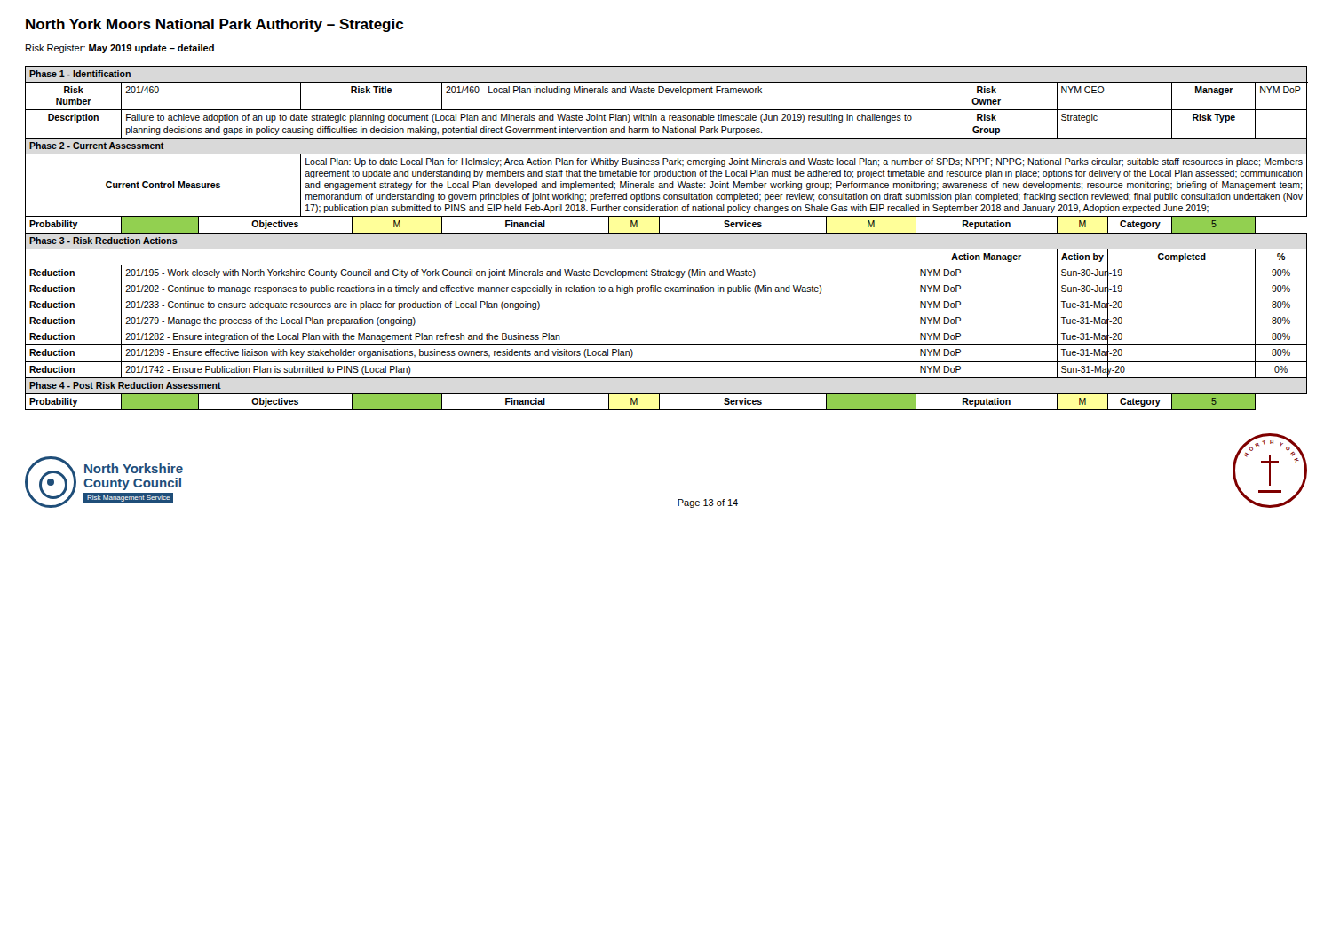North York Moors National Park Authority – Strategic
Risk Register: May 2019 update – detailed
| Phase 1 - Identification |
| Risk Number | 201/460 | Risk Title | 201/460 - Local Plan including Minerals and Waste Development Framework | Risk Owner | NYM CEO | Manager | NYM DoP |
| Description | Failure to achieve adoption of an up to date strategic planning document (Local Plan and Minerals and Waste Joint Plan) within a reasonable timescale (Jun 2019) resulting in challenges to planning decisions and gaps in policy causing difficulties in decision making, potential direct Government intervention and harm to National Park Purposes. | Risk Group | Strategic | Risk Type | |
| Phase 2 - Current Assessment |
| Current Control Measures | Local Plan: Up to date Local Plan for Helmsley; Area Action Plan for Whitby Business Park; emerging Joint Minerals and Waste local Plan; a number of SPDs; NPPF; NPPG; National Parks circular; suitable staff resources in place; Members agreement to update and understanding by members and staff that the timetable for production of the Local Plan must be adhered to; project timetable and resource plan in place; options for delivery of the Local Plan assessed; communication and engagement strategy for the Local Plan developed and implemented; Minerals and Waste: Joint Member working group; Performance monitoring; awareness of new developments; resource monitoring; briefing of Management team; memorandum of understanding to govern principles of joint working; preferred options consultation completed; peer review; consultation on draft submission plan completed; fracking section reviewed; final public consultation undertaken (Nov 17); publication plan submitted to PINS and EIP held Feb-April 2018. Further consideration of national policy changes on Shale Gas with EIP recalled in September 2018 and January 2019, Adoption expected June 2019; |
| Probability | | Objectives | M | Financial | M | Services | M | Reputation | M | Category | 5 |
| Phase 3 - Risk Reduction Actions |
| | Action Manager | Action by | Completed | % |
| Reduction | 201/195 - Work closely with North Yorkshire County Council and City of York Council on joint Minerals and Waste Development Strategy (Min and Waste) | NYM DoP | Sun-30-Jun-19 | | 90% |
| Reduction | 201/202 - Continue to manage responses to public reactions in a timely and effective manner especially in relation to a high profile examination in public (Min and Waste) | NYM DoP | Sun-30-Jun-19 | | 90% |
| Reduction | 201/233 - Continue to ensure adequate resources are in place for production of Local Plan (ongoing) | NYM DoP | Tue-31-Mar-20 | | 80% |
| Reduction | 201/279 - Manage the process of the Local Plan preparation (ongoing) | NYM DoP | Tue-31-Mar-20 | | 80% |
| Reduction | 201/1282 - Ensure integration of the Local Plan with the Management Plan refresh and the Business Plan | NYM DoP | Tue-31-Mar-20 | | 80% |
| Reduction | 201/1289 - Ensure effective liaison with key stakeholder organisations, business owners, residents and visitors (Local Plan) | NYM DoP | Tue-31-Mar-20 | | 80% |
| Reduction | 201/1742 - Ensure Publication Plan is submitted to PINS (Local Plan) | NYM DoP | Sun-31-May-20 | | 0% |
| Phase 4 - Post Risk Reduction Assessment |
| Probability | | Objectives | | Financial | M | Services | | Reputation | M | Category | 5 |
North Yorkshire
County Council
Risk Management Service
Page 13 of 14
N O R T H Y O R K